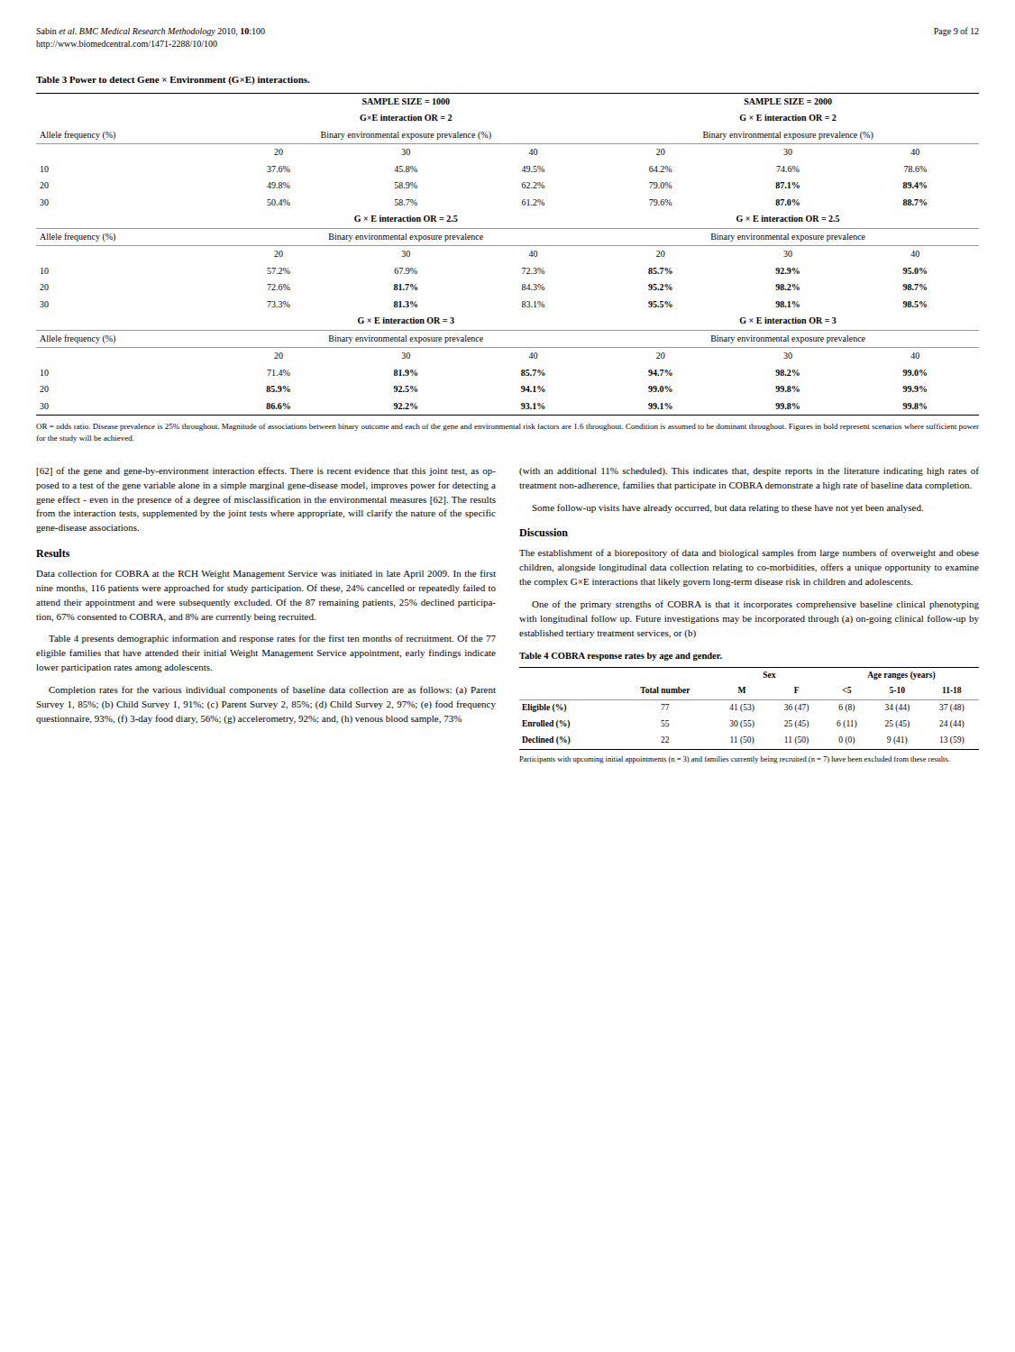Sabin et al. BMC Medical Research Methodology 2010, 10:100
http://www.biomedcentral.com/1471-2288/10/100
Page 9 of 12
Table 3 Power to detect Gene × Environment (G×E) interactions.
| | SAMPLE SIZE = 1000 | SAMPLE SIZE = 2000 |
| | G×E interaction OR = 2 | G × E interaction OR = 2 |
| Allele frequency (%) | Binary environmental exposure prevalence (%) | Binary environmental exposure prevalence (%) |
| | 20 | 30 | 40 | 20 | 30 | 40 |
| 10 | 37.6% | 45.8% | 49.5% | 64.2% | 74.6% | 78.6% |
| 20 | 49.8% | 58.9% | 62.2% | 79.0% | 87.1% | 89.4% |
| 30 | 50.4% | 58.7% | 61.2% | 79.6% | 87.0% | 88.7% |
| | G × E interaction OR = 2.5 | G × E interaction OR = 2.5 |
| Allele frequency (%) | Binary environmental exposure prevalence | Binary environmental exposure prevalence |
| | 20 | 30 | 40 | 20 | 30 | 40 |
| 10 | 57.2% | 67.9% | 72.3% | 85.7% | 92.9% | 95.0% |
| 20 | 72.6% | 81.7% | 84.3% | 95.2% | 98.2% | 98.7% |
| 30 | 73.3% | 81.3% | 83.1% | 95.5% | 98.1% | 98.5% |
| | G × E interaction OR = 3 | G × E interaction OR = 3 |
| Allele frequency (%) | Binary environmental exposure prevalence | Binary environmental exposure prevalence |
| | 20 | 30 | 40 | 20 | 30 | 40 |
| 10 | 71.4% | 81.9% | 85.7% | 94.7% | 98.2% | 99.0% |
| 20 | 85.9% | 92.5% | 94.1% | 99.0% | 99.8% | 99.9% |
| 30 | 86.6% | 92.2% | 93.1% | 99.1% | 99.8% | 99.8% |
OR = odds ratio. Disease prevalence is 25% throughout. Magnitude of associations between binary outcome and each of the gene and environmental risk factors are 1.6 throughout. Condition is assumed to be dominant throughout. Figures in bold represent scenarios where sufficient power for the study will be achieved.
[62] of the gene and gene-by-environment interaction effects. There is recent evidence that this joint test, as opposed to a test of the gene variable alone in a simple marginal gene-disease model, improves power for detecting a gene effect - even in the presence of a degree of misclassification in the environmental measures [62]. The results from the interaction tests, supplemented by the joint tests where appropriate, will clarify the nature of the specific gene-disease associations.
Results
Data collection for COBRA at the RCH Weight Management Service was initiated in late April 2009. In the first nine months, 116 patients were approached for study participation. Of these, 24% cancelled or repeatedly failed to attend their appointment and were subsequently excluded. Of the 87 remaining patients, 25% declined participation, 67% consented to COBRA, and 8% are currently being recruited.
Table 4 presents demographic information and response rates for the first ten months of recruitment. Of the 77 eligible families that have attended their initial Weight Management Service appointment, early findings indicate lower participation rates among adolescents.
Completion rates for the various individual components of baseline data collection are as follows: (a) Parent Survey 1, 85%; (b) Child Survey 1, 91%; (c) Parent Survey 2, 85%; (d) Child Survey 2, 97%; (e) food frequency questionnaire, 93%, (f) 3-day food diary, 56%; (g) accelerometry, 92%; and, (h) venous blood sample, 73%
(with an additional 11% scheduled). This indicates that, despite reports in the literature indicating high rates of treatment non-adherence, families that participate in COBRA demonstrate a high rate of baseline data completion.
Some follow-up visits have already occurred, but data relating to these have not yet been analysed.
Discussion
The establishment of a biorepository of data and biological samples from large numbers of overweight and obese children, alongside longitudinal data collection relating to co-morbidities, offers a unique opportunity to examine the complex G×E interactions that likely govern long-term disease risk in children and adolescents.
One of the primary strengths of COBRA is that it incorporates comprehensive baseline clinical phenotyping with longitudinal follow up. Future investigations may be incorporated through (a) on-going clinical follow-up by established tertiary treatment services, or (b)
Table 4 COBRA response rates by age and gender.
| | | Sex | Age ranges (years) |
| --- | --- | --- | --- |
| | Total number | M | F | <5 | 5-10 | 11-18 |
| Eligible (%) | 77 | 41 (53) | 36 (47) | 6 (8) | 34 (44) | 37 (48) |
| Enrolled (%) | 55 | 30 (55) | 25 (45) | 6 (11) | 25 (45) | 24 (44) |
| Declined (%) | 22 | 11 (50) | 11 (50) | 0 (0) | 9 (41) | 13 (59) |
Participants with upcoming initial appointments (n = 3) and families currently being recruited (n = 7) have been excluded from these results.